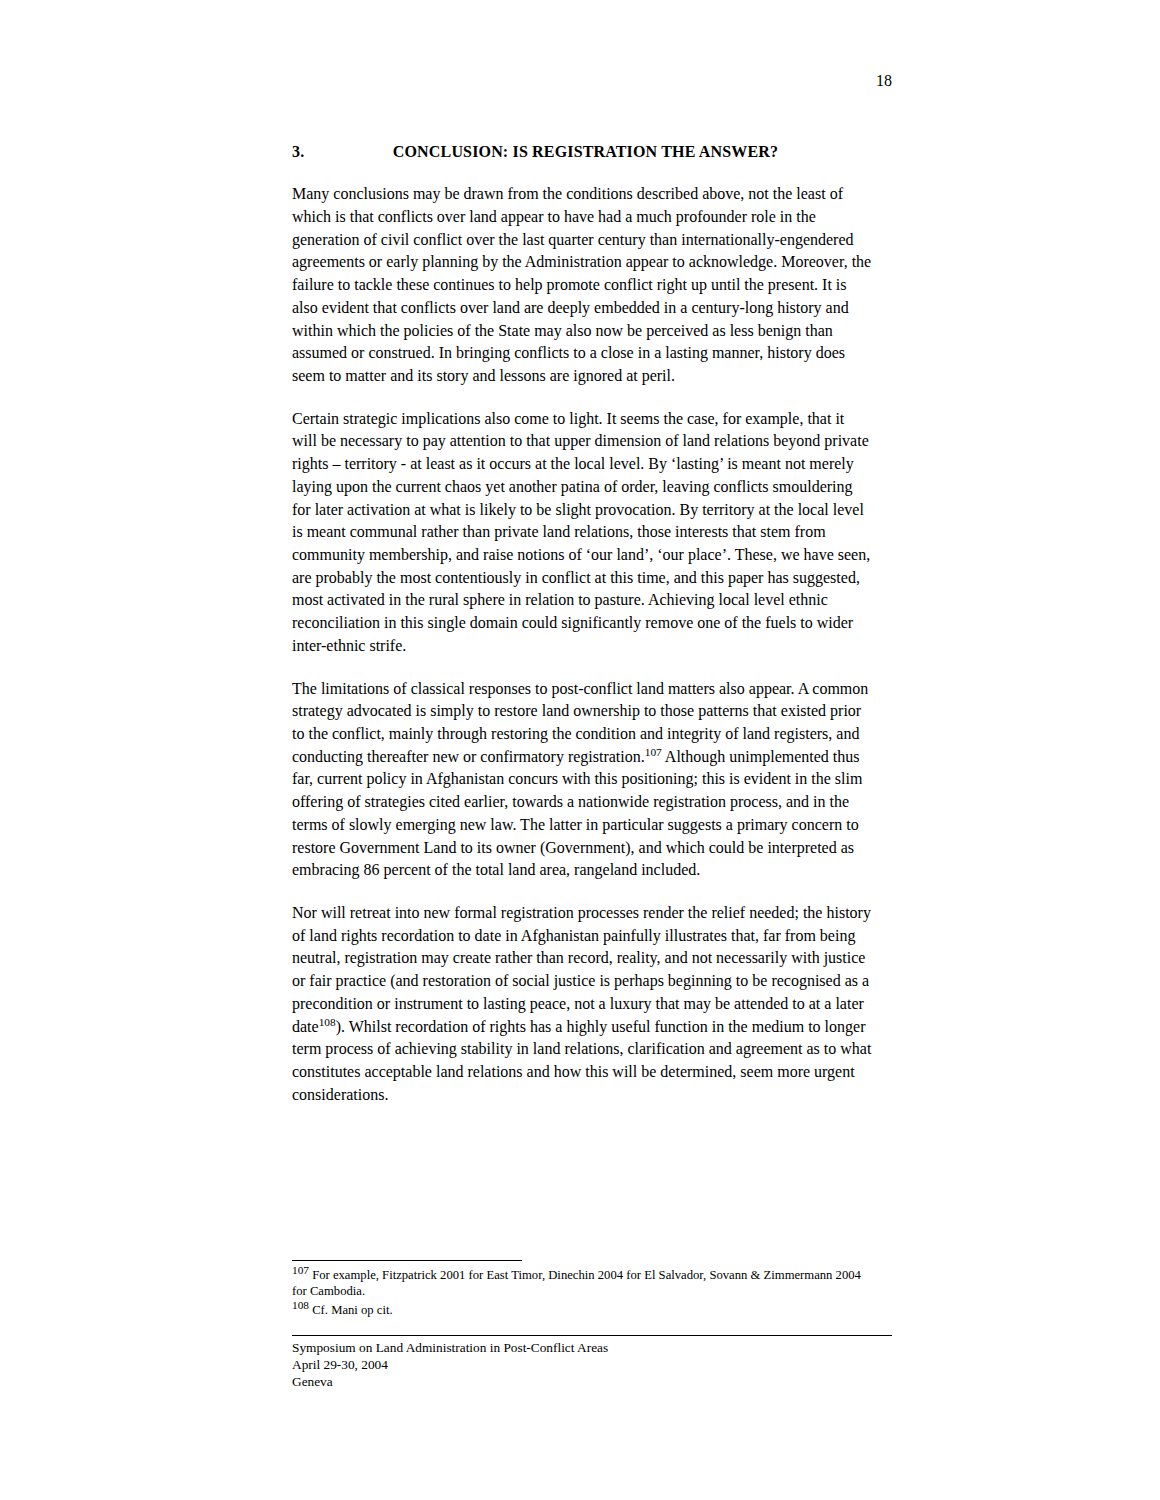18
3. Conclusion: Is Registration the Answer?
Many conclusions may be drawn from the conditions described above, not the least of which is that conflicts over land appear to have had a much profounder role in the generation of civil conflict over the last quarter century than internationally-engendered agreements or early planning by the Administration appear to acknowledge. Moreover, the failure to tackle these continues to help promote conflict right up until the present. It is also evident that conflicts over land are deeply embedded in a century-long history and within which the policies of the State may also now be perceived as less benign than assumed or construed. In bringing conflicts to a close in a lasting manner, history does seem to matter and its story and lessons are ignored at peril.
Certain strategic implications also come to light. It seems the case, for example, that it will be necessary to pay attention to that upper dimension of land relations beyond private rights – territory - at least as it occurs at the local level. By ‘lasting’ is meant not merely laying upon the current chaos yet another patina of order, leaving conflicts smouldering for later activation at what is likely to be slight provocation. By territory at the local level is meant communal rather than private land relations, those interests that stem from community membership, and raise notions of ‘our land’, ‘our place’. These, we have seen, are probably the most contentiously in conflict at this time, and this paper has suggested, most activated in the rural sphere in relation to pasture. Achieving local level ethnic reconciliation in this single domain could significantly remove one of the fuels to wider inter-ethnic strife.
The limitations of classical responses to post-conflict land matters also appear. A common strategy advocated is simply to restore land ownership to those patterns that existed prior to the conflict, mainly through restoring the condition and integrity of land registers, and conducting thereafter new or confirmatory registration.107 Although unimplemented thus far, current policy in Afghanistan concurs with this positioning; this is evident in the slim offering of strategies cited earlier, towards a nationwide registration process, and in the terms of slowly emerging new law. The latter in particular suggests a primary concern to restore Government Land to its owner (Government), and which could be interpreted as embracing 86 percent of the total land area, rangeland included.
Nor will retreat into new formal registration processes render the relief needed; the history of land rights recordation to date in Afghanistan painfully illustrates that, far from being neutral, registration may create rather than record, reality, and not necessarily with justice or fair practice (and restoration of social justice is perhaps beginning to be recognised as a precondition or instrument to lasting peace, not a luxury that may be attended to at a later date108). Whilst recordation of rights has a highly useful function in the medium to longer term process of achieving stability in land relations, clarification and agreement as to what constitutes acceptable land relations and how this will be determined, seem more urgent considerations.
107 For example, Fitzpatrick 2001 for East Timor, Dinechin 2004 for El Salvador, Sovann & Zimmermann 2004 for Cambodia.
108 Cf. Mani op cit.
Symposium on Land Administration in Post-Conflict Areas
April 29-30, 2004
Geneva